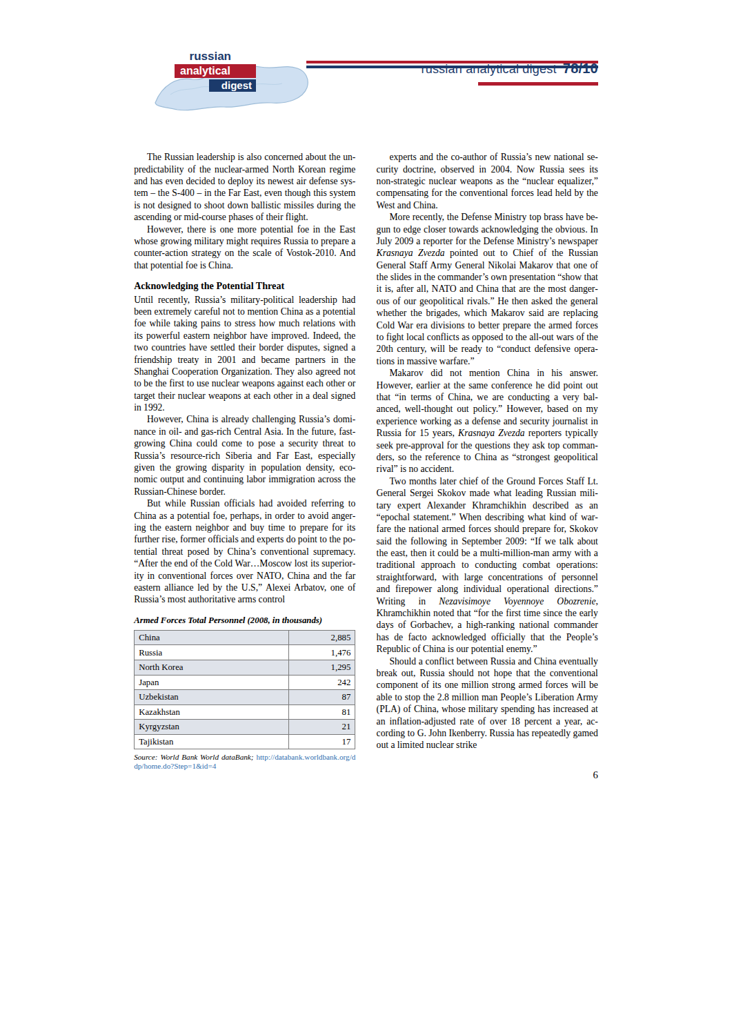russian analytical digest
russian analytical digest 78/10
The Russian leadership is also concerned about the unpredictability of the nuclear-armed North Korean regime and has even decided to deploy its newest air defense system – the S-400 – in the Far East, even though this system is not designed to shoot down ballistic missiles during the ascending or mid-course phases of their flight.
However, there is one more potential foe in the East whose growing military might requires Russia to prepare a counter-action strategy on the scale of Vostok-2010. And that potential foe is China.
Acknowledging the Potential Threat
Until recently, Russia’s military-political leadership had been extremely careful not to mention China as a potential foe while taking pains to stress how much relations with its powerful eastern neighbor have improved. Indeed, the two countries have settled their border disputes, signed a friendship treaty in 2001 and became partners in the Shanghai Cooperation Organization. They also agreed not to be the first to use nuclear weapons against each other or target their nuclear weapons at each other in a deal signed in 1992.
However, China is already challenging Russia’s dominance in oil- and gas-rich Central Asia. In the future, fast-growing China could come to pose a security threat to Russia’s resource-rich Siberia and Far East, especially given the growing disparity in population density, economic output and continuing labor immigration across the Russian-Chinese border.
But while Russian officials had avoided referring to China as a potential foe, perhaps, in order to avoid angering the eastern neighbor and buy time to prepare for its further rise, former officials and experts do point to the potential threat posed by China’s conventional supremacy. “After the end of the Cold War…Moscow lost its superiority in conventional forces over NATO, China and the far eastern alliance led by the U.S,” Alexei Arbatov, one of Russia’s most authoritative arms control
Armed Forces Total Personnel (2008, in thousands)
| China | 2,885 |
| Russia | 1,476 |
| North Korea | 1,295 |
| Japan | 242 |
| Uzbekistan | 87 |
| Kazakhstan | 81 |
| Kyrgyzstan | 21 |
| Tajikistan | 17 |
Source: World Bank World dataBank; http://databank.worldbank.org/ddp/home.do?Step=1&id=4
experts and the co-author of Russia’s new national security doctrine, observed in 2004. Now Russia sees its non-strategic nuclear weapons as the “nuclear equalizer,” compensating for the conventional forces lead held by the West and China.
More recently, the Defense Ministry top brass have begun to edge closer towards acknowledging the obvious. In July 2009 a reporter for the Defense Ministry’s newspaper Krasnaya Zvezda pointed out to Chief of the Russian General Staff Army General Nikolai Makarov that one of the slides in the commander’s own presentation “show that it is, after all, NATO and China that are the most dangerous of our geopolitical rivals.” He then asked the general whether the brigades, which Makarov said are replacing Cold War era divisions to better prepare the armed forces to fight local conflicts as opposed to the all-out wars of the 20th century, will be ready to “conduct defensive operations in massive warfare.”
Makarov did not mention China in his answer. However, earlier at the same conference he did point out that “in terms of China, we are conducting a very balanced, well-thought out policy.” However, based on my experience working as a defense and security journalist in Russia for 15 years, Krasnaya Zvezda reporters typically seek pre-approval for the questions they ask top commanders, so the reference to China as “strongest geopolitical rival” is no accident.
Two months later chief of the Ground Forces Staff Lt. General Sergei Skokov made what leading Russian military expert Alexander Khramchikhin described as an “epochal statement.” When describing what kind of warfare the national armed forces should prepare for, Skokov said the following in September 2009: “If we talk about the east, then it could be a multi-million-man army with a traditional approach to conducting combat operations: straightforward, with large concentrations of personnel and firepower along individual operational directions.” Writing in Nezavisimoye Voyennoye Obozrenie, Khramchikhin noted that “for the first time since the early days of Gorbachev, a high-ranking national commander has de facto acknowledged officially that the People’s Republic of China is our potential enemy.”
Should a conflict between Russia and China eventually break out, Russia should not hope that the conventional component of its one million strong armed forces will be able to stop the 2.8 million man People’s Liberation Army (PLA) of China, whose military spending has increased at an inflation-adjusted rate of over 18 percent a year, according to G. John Ikenberry. Russia has repeatedly gamed out a limited nuclear strike
6